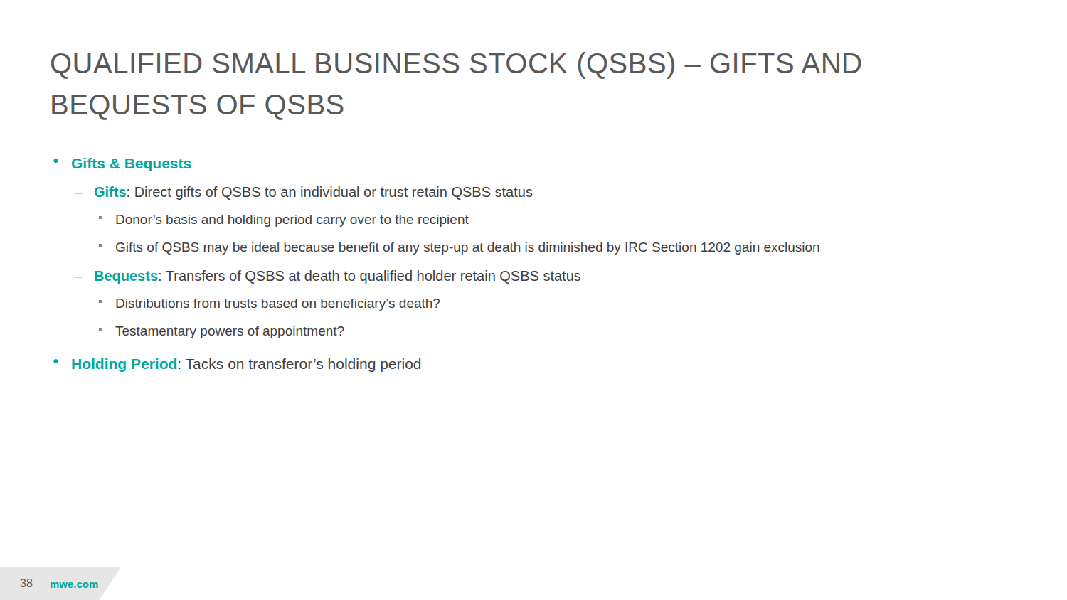Qualified Small Business Stock (QSBS) – Gifts and Bequests of QSBS
Gifts & Bequests
Gifts: Direct gifts of QSBS to an individual or trust retain QSBS status
Donor’s basis and holding period carry over to the recipient
Gifts of QSBS may be ideal because benefit of any step-up at death is diminished by IRC Section 1202 gain exclusion
Bequests: Transfers of QSBS at death to qualified holder retain QSBS status
Distributions from trusts based on beneficiary’s death?
Testamentary powers of appointment?
Holding Period: Tacks on transferor’s holding period
38
mwe.com